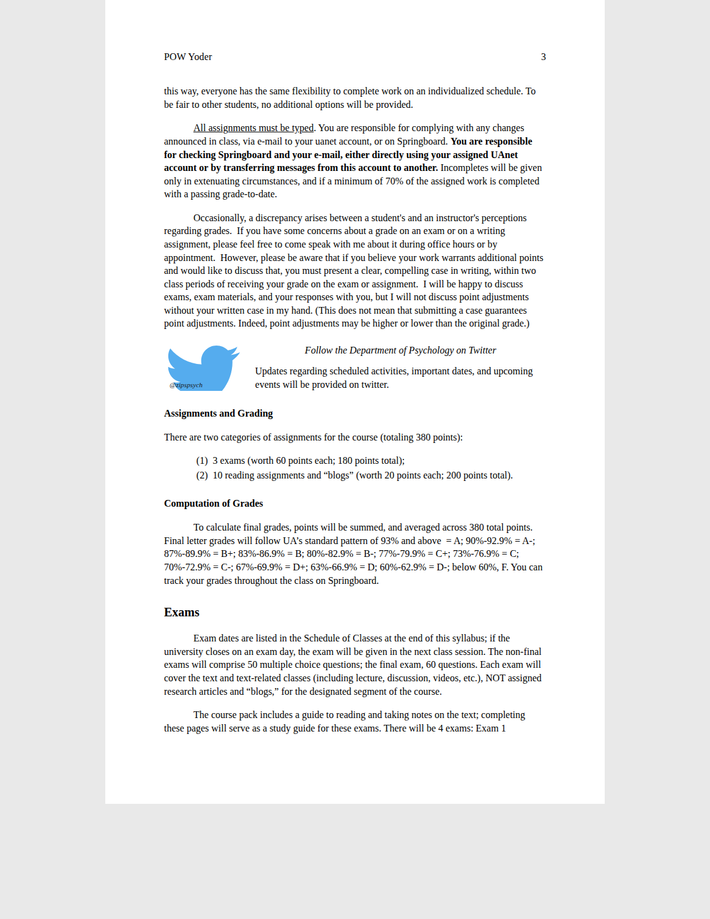POW Yoder 3
this way, everyone has the same flexibility to complete work on an individualized schedule. To be fair to other students, no additional options will be provided.
All assignments must be typed. You are responsible for complying with any changes announced in class, via e-mail to your uanet account, or on Springboard. You are responsible for checking Springboard and your e-mail, either directly using your assigned UAnet account or by transferring messages from this account to another. Incompletes will be given only in extenuating circumstances, and if a minimum of 70% of the assigned work is completed with a passing grade-to-date.
Occasionally, a discrepancy arises between a student's and an instructor's perceptions regarding grades. If you have some concerns about a grade on an exam or on a writing assignment, please feel free to come speak with me about it during office hours or by appointment. However, please be aware that if you believe your work warrants additional points and would like to discuss that, you must present a clear, compelling case in writing, within two class periods of receiving your grade on the exam or assignment. I will be happy to discuss exams, exam materials, and your responses with you, but I will not discuss point adjustments without your written case in my hand. (This does not mean that submitting a case guarantees point adjustments. Indeed, point adjustments may be higher or lower than the original grade.)
@zipspsych
Follow the Department of Psychology on Twitter
Updates regarding scheduled activities, important dates, and upcoming events will be provided on twitter.
Assignments and Grading
There are two categories of assignments for the course (totaling 380 points):
(1) 3 exams (worth 60 points each; 180 points total);
(2) 10 reading assignments and “blogs” (worth 20 points each; 200 points total).
Computation of Grades
To calculate final grades, points will be summed, and averaged across 380 total points. Final letter grades will follow UA’s standard pattern of 93% and above = A; 90%-92.9% = A-; 87%-89.9% = B+; 83%-86.9% = B; 80%-82.9% = B-; 77%-79.9% = C+; 73%-76.9% = C; 70%-72.9% = C-; 67%-69.9% = D+; 63%-66.9% = D; 60%-62.9% = D-; below 60%, F. You can track your grades throughout the class on Springboard.
Exams
Exam dates are listed in the Schedule of Classes at the end of this syllabus; if the university closes on an exam day, the exam will be given in the next class session. The non-final exams will comprise 50 multiple choice questions; the final exam, 60 questions. Each exam will cover the text and text-related classes (including lecture, discussion, videos, etc.), NOT assigned research articles and “blogs,” for the designated segment of the course.
The course pack includes a guide to reading and taking notes on the text; completing these pages will serve as a study guide for these exams. There will be 4 exams: Exam 1